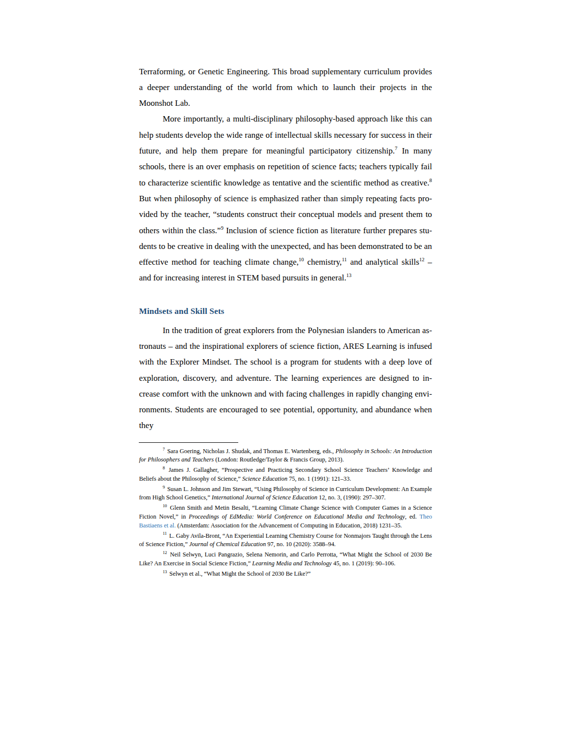Terraforming, or Genetic Engineering. This broad supplementary curriculum provides a deeper understanding of the world from which to launch their projects in the Moonshot Lab.
More importantly, a multi-disciplinary philosophy-based approach like this can help students develop the wide range of intellectual skills necessary for success in their future, and help them prepare for meaningful participatory citizenship.7 In many schools, there is an over emphasis on repetition of science facts; teachers typically fail to characterize scientific knowledge as tentative and the scientific method as creative.8 But when philosophy of science is emphasized rather than simply repeating facts provided by the teacher, “students construct their conceptual models and present them to others within the class.”9 Inclusion of science fiction as literature further prepares students to be creative in dealing with the unexpected, and has been demonstrated to be an effective method for teaching climate change,10 chemistry,11 and analytical skills12 – and for increasing interest in STEM based pursuits in general.13
Mindsets and Skill Sets
In the tradition of great explorers from the Polynesian islanders to American astronauts – and the inspirational explorers of science fiction, ARES Learning is infused with the Explorer Mindset. The school is a program for students with a deep love of exploration, discovery, and adventure. The learning experiences are designed to increase comfort with the unknown and with facing challenges in rapidly changing environments. Students are encouraged to see potential, opportunity, and abundance when they
7 Sara Goering, Nicholas J. Shudak, and Thomas E. Wartenberg, eds., Philosophy in Schools: An Introduction for Philosophers and Teachers (London: Routledge/Taylor & Francis Group, 2013).
8 James J. Gallagher, “Prospective and Practicing Secondary School Science Teachers’ Knowledge and Beliefs about the Philosophy of Science,” Science Education 75, no. 1 (1991): 121–33.
9 Susan L. Johnson and Jim Stewart, “Using Philosophy of Science in Curriculum Development: An Example from High School Genetics,” International Journal of Science Education 12, no. 3, (1990): 297–307.
10 Glenn Smith and Metin Besalti, “Learning Climate Change Science with Computer Games in a Science Fiction Novel,” in Proceedings of EdMedia: World Conference on Educational Media and Technology, ed. Theo Bastiaens et al. (Amsterdam: Association for the Advancement of Computing in Education, 2018) 1231–35.
11 L. Gaby Avila-Bront, “An Experiential Learning Chemistry Course for Nonmajors Taught through the Lens of Science Fiction,” Journal of Chemical Education 97, no. 10 (2020): 3588–94.
12 Neil Selwyn, Luci Pangrazio, Selena Nemorin, and Carlo Perrotta, “What Might the School of 2030 Be Like? An Exercise in Social Science Fiction,” Learning Media and Technology 45, no. 1 (2019): 90–106.
13 Selwyn et al., “What Might the School of 2030 Be Like?”